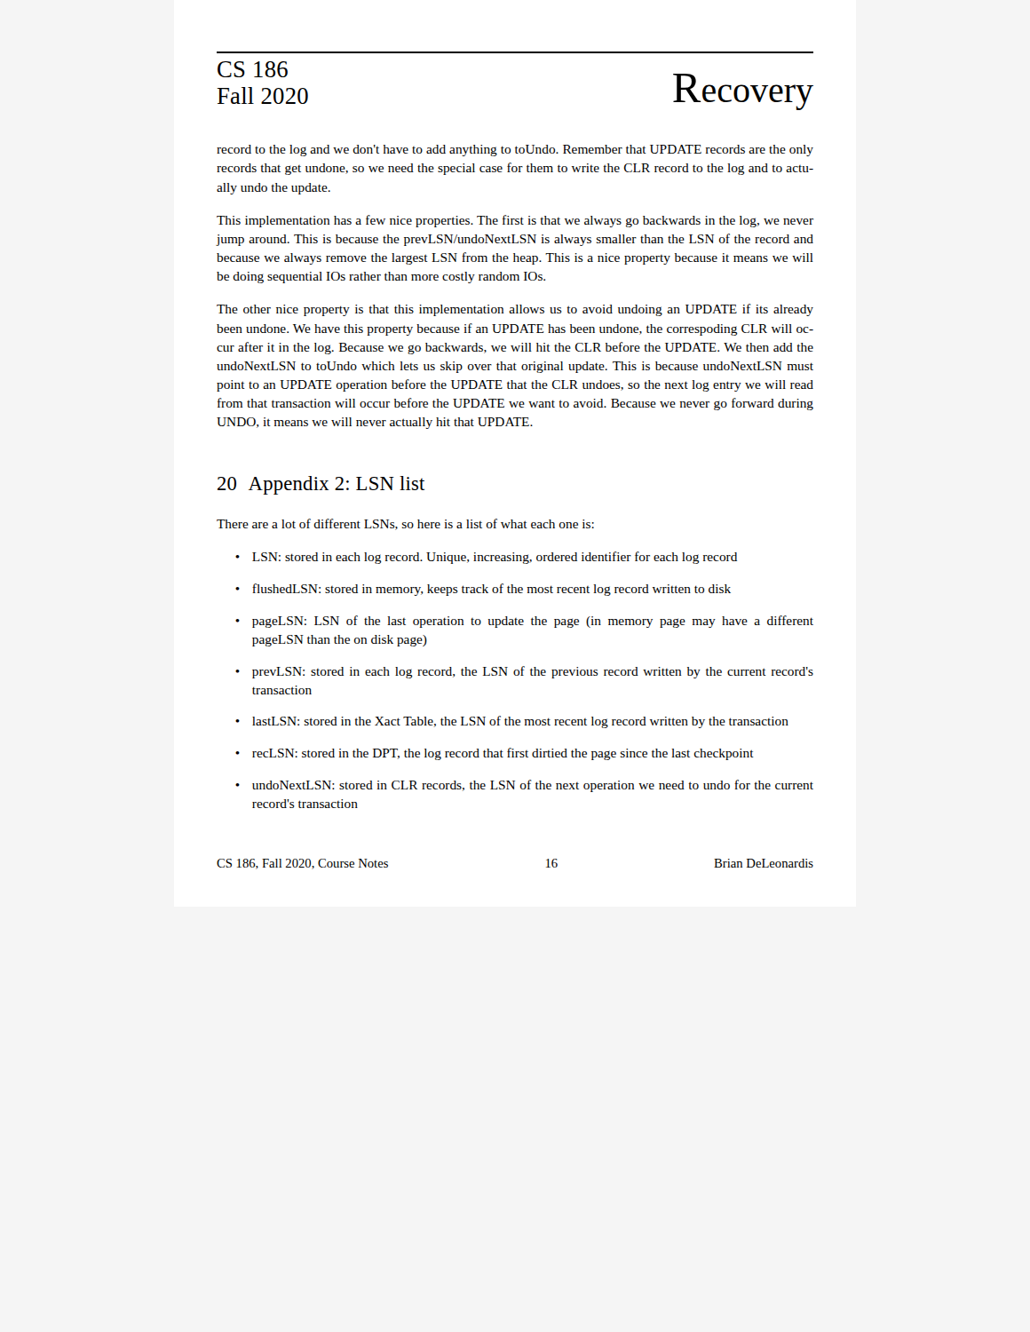CS 186 Fall 2020
Recovery
record to the log and we don't have to add anything to toUndo. Remember that UPDATE records are the only records that get undone, so we need the special case for them to write the CLR record to the log and to actually undo the update.
This implementation has a few nice properties. The first is that we always go backwards in the log, we never jump around. This is because the prevLSN/undoNextLSN is always smaller than the LSN of the record and because we always remove the largest LSN from the heap. This is a nice property because it means we will be doing sequential IOs rather than more costly random IOs.
The other nice property is that this implementation allows us to avoid undoing an UPDATE if its already been undone. We have this property because if an UPDATE has been undone, the correspoding CLR will occur after it in the log. Because we go backwards, we will hit the CLR before the UPDATE. We then add the undoNextLSN to toUndo which lets us skip over that original update. This is because undoNextLSN must point to an UPDATE operation before the UPDATE that the CLR undoes, so the next log entry we will read from that transaction will occur before the UPDATE we want to avoid. Because we never go forward during UNDO, it means we will never actually hit that UPDATE.
20 Appendix 2: LSN list
There are a lot of different LSNs, so here is a list of what each one is:
LSN: stored in each log record. Unique, increasing, ordered identifier for each log record
flushedLSN: stored in memory, keeps track of the most recent log record written to disk
pageLSN: LSN of the last operation to update the page (in memory page may have a different pageLSN than the on disk page)
prevLSN: stored in each log record, the LSN of the previous record written by the current record's transaction
lastLSN: stored in the Xact Table, the LSN of the most recent log record written by the transaction
recLSN: stored in the DPT, the log record that first dirtied the page since the last checkpoint
undoNextLSN: stored in CLR records, the LSN of the next operation we need to undo for the current record's transaction
CS 186, Fall 2020, Course Notes
16
Brian DeLeonardis